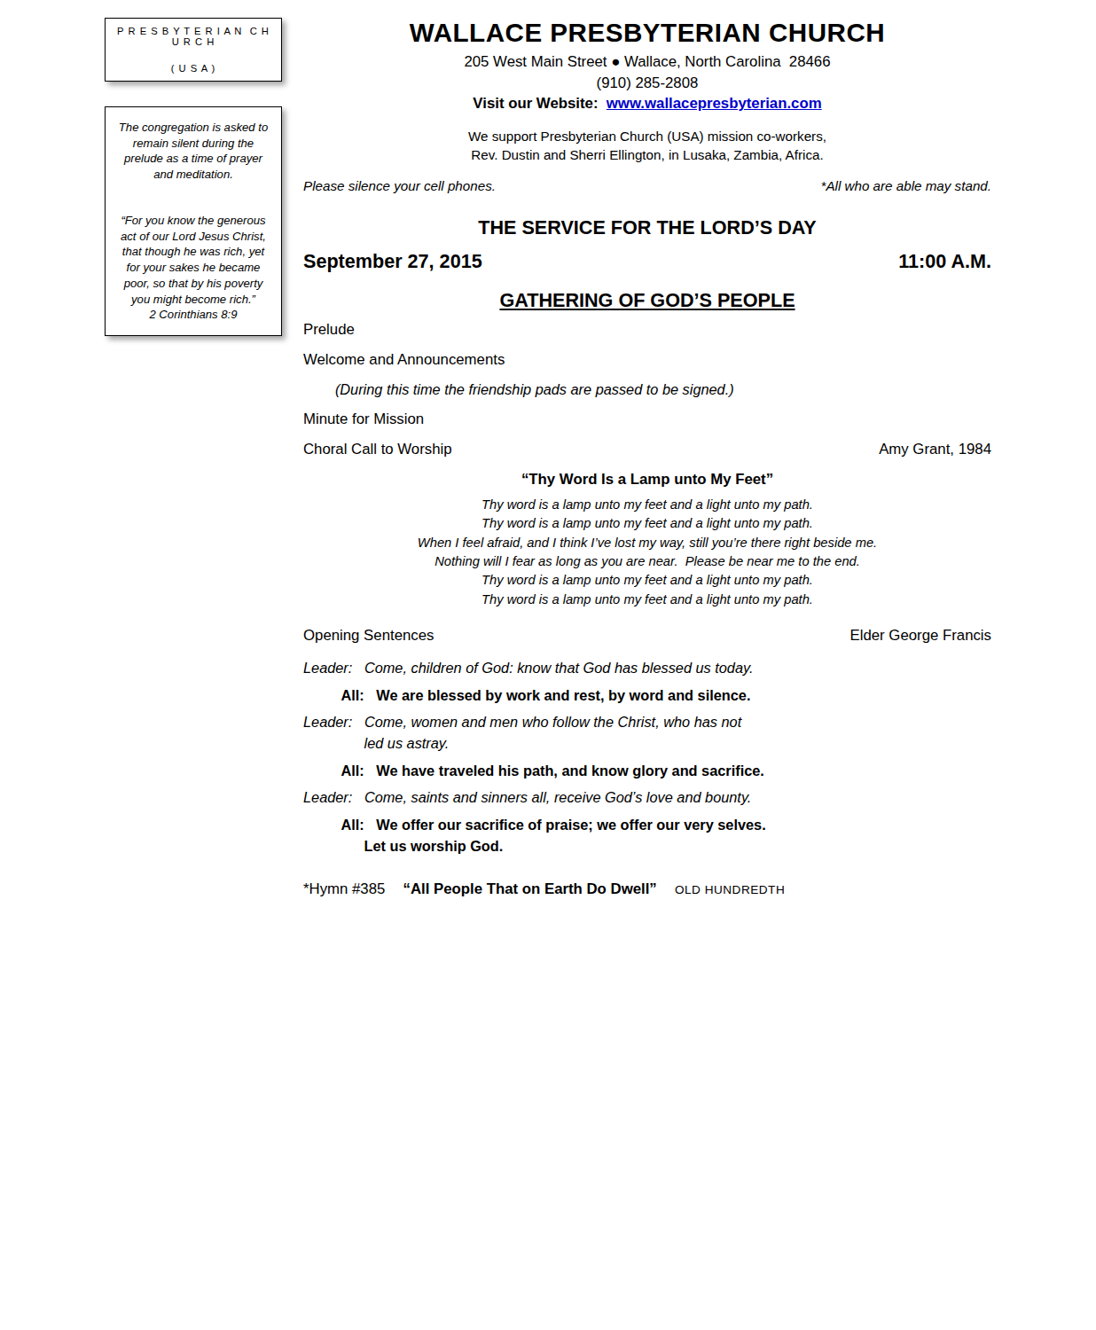P R E S B Y T E R I A N C H U R C H
( U S A )
The congregation is asked to remain silent during the prelude as a time of prayer and meditation.
“For you know the generous act of our Lord Jesus Christ, that though he was rich, yet for your sakes he became poor, so that by his poverty you might become rich.”
2 Corinthians 8:9
WALLACE PRESBYTERIAN CHURCH
205 West Main Street ● Wallace, North Carolina 28466
(910) 285-2808
Visit our Website: www.wallacepresbyterian.com
We support Presbyterian Church (USA) mission co-workers,
Rev. Dustin and Sherri Ellington, in Lusaka, Zambia, Africa.
Please silence your cell phones. *All who are able may stand.
THE SERVICE FOR THE LORD’S DAY
September 27, 2015 11:00 A.M.
GATHERING OF GOD’S PEOPLE
Prelude
Welcome and Announcements
(During this time the friendship pads are passed to be signed.)
Minute for Mission
Choral Call to Worship Amy Grant, 1984
“Thy Word Is a Lamp unto My Feet”
Thy word is a lamp unto my feet and a light unto my path.
Thy word is a lamp unto my feet and a light unto my path.
When I feel afraid, and I think I’ve lost my way, still you’re there right beside me.
Nothing will I fear as long as you are near. Please be near me to the end.
Thy word is a lamp unto my feet and a light unto my path.
Thy word is a lamp unto my feet and a light unto my path.
Opening Sentences Elder George Francis
Leader: Come, children of God: know that God has blessed us today.
All: We are blessed by work and rest, by word and silence.
Leader: Come, women and men who follow the Christ, who has not led us astray.
All: We have traveled his path, and know glory and sacrifice.
Leader: Come, saints and sinners all, receive God’s love and bounty.
All: We offer our sacrifice of praise; we offer our very selves. Let us worship God.
*Hymn #385 “All People That on Earth Do Dwell” OLD HUNDREDTH